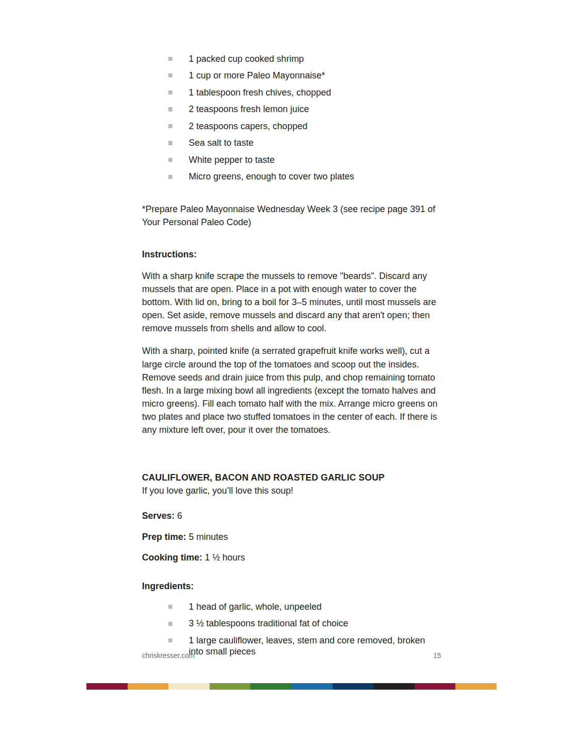1 packed cup cooked shrimp
1 cup or more Paleo Mayonnaise*
1 tablespoon fresh chives, chopped
2 teaspoons fresh lemon juice
2 teaspoons capers, chopped
Sea salt to taste
White pepper to taste
Micro greens, enough to cover two plates
*Prepare Paleo Mayonnaise Wednesday Week 3 (see recipe page 391 of Your Personal Paleo Code)
Instructions:
With a sharp knife scrape the mussels to remove "beards". Discard any mussels that are open. Place in a pot with enough water to cover the bottom. With lid on, bring to a boil for 3–5 minutes, until most mussels are open. Set aside, remove mussels and discard any that aren't open; then remove mussels from shells and allow to cool.
With a sharp, pointed knife (a serrated grapefruit knife works well), cut a large circle around the top of the tomatoes and scoop out the insides. Remove seeds and drain juice from this pulp, and chop remaining tomato flesh. In a large mixing bowl all ingredients (except the tomato halves and micro greens). Fill each tomato half with the mix. Arrange micro greens on two plates and place two stuffed tomatoes in the center of each. If there is any mixture left over, pour it over the tomatoes.
CAULIFLOWER, BACON AND ROASTED GARLIC SOUP
If you love garlic, you’ll love this soup!
Serves: 6
Prep time: 5 minutes
Cooking time: 1 ½ hours
Ingredients:
1 head of garlic, whole, unpeeled
3 ½ tablespoons traditional fat of choice
1 large cauliflower, leaves, stem and core removed, broken into small pieces
chriskresser.com 15